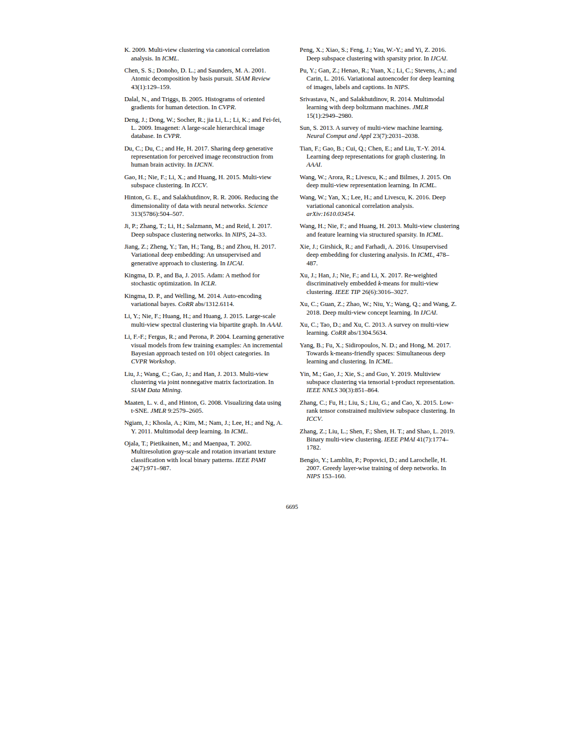K. 2009. Multi-view clustering via canonical correlation analysis. In ICML.
Chen, S. S.; Donoho, D. L.; and Saunders, M. A. 2001. Atomic decomposition by basis pursuit. SIAM Review 43(1):129–159.
Dalal, N., and Triggs, B. 2005. Histograms of oriented gradients for human detection. In CVPR.
Deng, J.; Dong, W.; Socher, R.; jia Li, L.; Li, K.; and Fei-fei, L. 2009. Imagenet: A large-scale hierarchical image database. In CVPR.
Du, C.; Du, C.; and He, H. 2017. Sharing deep generative representation for perceived image reconstruction from human brain activity. In IJCNN.
Gao, H.; Nie, F.; Li, X.; and Huang, H. 2015. Multi-view subspace clustering. In ICCV.
Hinton, G. E., and Salakhutdinov, R. R. 2006. Reducing the dimensionality of data with neural networks. Science 313(5786):504–507.
Ji, P.; Zhang, T.; Li, H.; Salzmann, M.; and Reid, I. 2017. Deep subspace clustering networks. In NIPS, 24–33.
Jiang, Z.; Zheng, Y.; Tan, H.; Tang, B.; and Zhou, H. 2017. Variational deep embedding: An unsupervised and generative approach to clustering. In IJCAI.
Kingma, D. P., and Ba, J. 2015. Adam: A method for stochastic optimization. In ICLR.
Kingma, D. P., and Welling, M. 2014. Auto-encoding variational bayes. CoRR abs/1312.6114.
Li, Y.; Nie, F.; Huang, H.; and Huang, J. 2015. Large-scale multi-view spectral clustering via bipartite graph. In AAAI.
Li, F.-F.; Fergus, R.; and Perona, P. 2004. Learning generative visual models from few training examples: An incremental Bayesian approach tested on 101 object categories. In CVPR Workshop.
Liu, J.; Wang, C.; Gao, J.; and Han, J. 2013. Multi-view clustering via joint nonnegative matrix factorization. In SIAM Data Mining.
Maaten, L. v. d., and Hinton, G. 2008. Visualizing data using t-SNE. JMLR 9:2579–2605.
Ngiam, J.; Khosla, A.; Kim, M.; Nam, J.; Lee, H.; and Ng, A. Y. 2011. Multimodal deep learning. In ICML.
Ojala, T.; Pietikainen, M.; and Maenpaa, T. 2002. Multiresolution gray-scale and rotation invariant texture classification with local binary patterns. IEEE PAMI 24(7):971–987.
Peng, X.; Xiao, S.; Feng, J.; Yau, W.-Y.; and Yi, Z. 2016. Deep subspace clustering with sparsity prior. In IJCAI.
Pu, Y.; Gan, Z.; Henao, R.; Yuan, X.; Li, C.; Stevens, A.; and Carin, L. 2016. Variational autoencoder for deep learning of images, labels and captions. In NIPS.
Srivastava, N., and Salakhutdinov, R. 2014. Multimodal learning with deep boltzmann machines. JMLR 15(1):2949–2980.
Sun, S. 2013. A survey of multi-view machine learning. Neural Comput and Appl 23(7):2031–2038.
Tian, F.; Gao, B.; Cui, Q.; Chen, E.; and Liu, T.-Y. 2014. Learning deep representations for graph clustering. In AAAI.
Wang, W.; Arora, R.; Livescu, K.; and Bilmes, J. 2015. On deep multi-view representation learning. In ICML.
Wang, W.; Yan, X.; Lee, H.; and Livescu, K. 2016. Deep variational canonical correlation analysis. arXiv:1610.03454.
Wang, H.; Nie, F.; and Huang, H. 2013. Multi-view clustering and feature learning via structured sparsity. In ICML.
Xie, J.; Girshick, R.; and Farhadi, A. 2016. Unsupervised deep embedding for clustering analysis. In ICML, 478–487.
Xu, J.; Han, J.; Nie, F.; and Li, X. 2017. Re-weighted discriminatively embedded k-means for multi-view clustering. IEEE TIP 26(6):3016–3027.
Xu, C.; Guan, Z.; Zhao, W.; Niu, Y.; Wang, Q.; and Wang, Z. 2018. Deep multi-view concept learning. In IJCAI.
Xu, C.; Tao, D.; and Xu, C. 2013. A survey on multi-view learning. CoRR abs/1304.5634.
Yang, B.; Fu, X.; Sidiropoulos, N. D.; and Hong, M. 2017. Towards k-means-friendly spaces: Simultaneous deep learning and clustering. In ICML.
Yin, M.; Gao, J.; Xie, S.; and Guo, Y. 2019. Multiview subspace clustering via tensorial t-product representation. IEEE NNLS 30(3):851–864.
Zhang, C.; Fu, H.; Liu, S.; Liu, G.; and Cao, X. 2015. Low-rank tensor constrained multiview subspace clustering. In ICCV.
Zhang, Z.; Liu, L.; Shen, F.; Shen, H. T.; and Shao, L. 2019. Binary multi-view clustering. IEEE PMAI 41(7):1774–1782.
Bengio, Y.; Lamblin, P.; Popovici, D.; and Larochelle, H. 2007. Greedy layer-wise training of deep networks. In NIPS 153–160.
6695